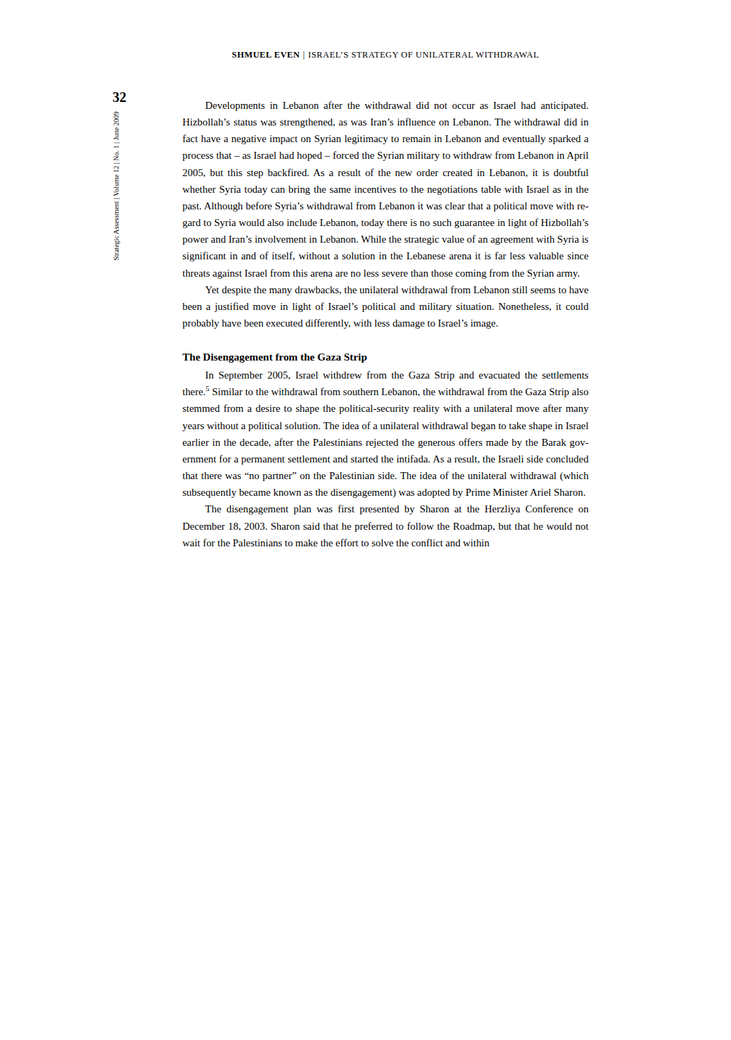Shmuel Even|Israel’s Strategy of Unilateral Withdrawal
32
Strategic Assessment | Volume 12 | No. 1 | June 2009
Developments in Lebanon after the withdrawal did not occur as Israel had anticipated. Hizbollah’s status was strengthened, as was Iran’s influence on Lebanon. The withdrawal did in fact have a negative impact on Syrian legitimacy to remain in Lebanon and eventually sparked a process that – as Israel had hoped – forced the Syrian military to withdraw from Lebanon in April 2005, but this step backfired. As a result of the new order created in Lebanon, it is doubtful whether Syria today can bring the same incentives to the negotiations table with Israel as in the past. Although before Syria’s withdrawal from Lebanon it was clear that a political move with regard to Syria would also include Lebanon, today there is no such guarantee in light of Hizbollah’s power and Iran’s involvement in Lebanon. While the strategic value of an agreement with Syria is significant in and of itself, without a solution in the Lebanese arena it is far less valuable since threats against Israel from this arena are no less severe than those coming from the Syrian army.
Yet despite the many drawbacks, the unilateral withdrawal from Lebanon still seems to have been a justified move in light of Israel’s political and military situation. Nonetheless, it could probably have been executed differently, with less damage to Israel’s image.
The Disengagement from the Gaza Strip
In September 2005, Israel withdrew from the Gaza Strip and evacuated the settlements there.5 Similar to the withdrawal from southern Lebanon, the withdrawal from the Gaza Strip also stemmed from a desire to shape the political-security reality with a unilateral move after many years without a political solution. The idea of a unilateral withdrawal began to take shape in Israel earlier in the decade, after the Palestinians rejected the generous offers made by the Barak government for a permanent settlement and started the intifada. As a result, the Israeli side concluded that there was “no partner” on the Palestinian side. The idea of the unilateral withdrawal (which subsequently became known as the disengagement) was adopted by Prime Minister Ariel Sharon.
The disengagement plan was first presented by Sharon at the Herzliya Conference on December 18, 2003. Sharon said that he preferred to follow the Roadmap, but that he would not wait for the Palestinians to make the effort to solve the conflict and within